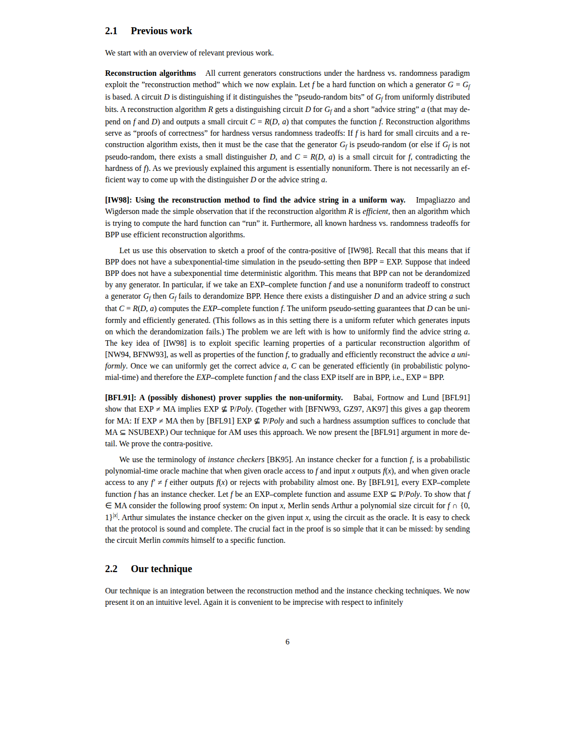2.1 Previous work
We start with an overview of relevant previous work.
Reconstruction algorithms All current generators constructions under the hardness vs. randomness paradigm exploit the ”reconstruction method” which we now explain. Let f be a hard function on which a generator G = Gf is based. A circuit D is distinguishing if it distinguishes the ”pseudo-random bits” of Gf from uniformly distributed bits. A reconstruction algorithm R gets a distinguishing circuit D for Gf and a short ”advice string” a (that may depend on f and D) and outputs a small circuit C = R(D, a) that computes the function f. Reconstruction algorithms serve as “proofs of correctness” for hardness versus randomness tradeoffs: If f is hard for small circuits and a reconstruction algorithm exists, then it must be the case that the generator Gf is pseudo-random (or else if Gf is not pseudo-random, there exists a small distinguisher D, and C = R(D, a) is a small circuit for f, contradicting the hardness of f). As we previously explained this argument is essentially nonuniform. There is not necessarily an efficient way to come up with the distinguisher D or the advice string a.
[IW98]: Using the reconstruction method to find the advice string in a uniform way. Impagliazzo and Wigderson made the simple observation that if the reconstruction algorithm R is efficient, then an algorithm which is trying to compute the hard function can “run” it. Furthermore, all known hardness vs. randomness tradeoffs for BPP use efficient reconstruction algorithms.
Let us use this observation to sketch a proof of the contra-positive of [IW98]. Recall that this means that if BPP does not have a subexponential-time simulation in the pseudo-setting then BPP = EXP. Suppose that indeed BPP does not have a subexponential time deterministic algorithm. This means that BPP can not be derandomized by any generator. In particular, if we take an EXP–complete function f and use a nonuniform tradeoff to construct a generator Gf then Gf fails to derandomize BPP. Hence there exists a distinguisher D and an advice string a such that C = R(D, a) computes the EXP–complete function f. The uniform pseudo-setting guarantees that D can be uniformly and efficiently generated. (This follows as in this setting there is a uniform refuter which generates inputs on which the derandomization fails.) The problem we are left with is how to uniformly find the advice string a. The key idea of [IW98] is to exploit specific learning properties of a particular reconstruction algorithm of [NW94, BFNW93], as well as properties of the function f, to gradually and efficiently reconstruct the advice a uniformly. Once we can uniformly get the correct advice a, C can be generated efficiently (in probabilistic polynomial-time) and therefore the EXP–complete function f and the class EXP itself are in BPP, i.e., EXP = BPP.
[BFL91]: A (possibly dishonest) prover supplies the non-uniformity. Babai, Fortnow and Lund [BFL91] show that EXP ≠ MA implies EXP ⊈ P/Poly. (Together with [BFNW93, GZ97, AK97] this gives a gap theorem for MA: If EXP ≠ MA then by [BFL91] EXP ⊈ P/Poly and such a hardness assumption suffices to conclude that MA ⊆ NSUBEXP.) Our technique for AM uses this approach. We now present the [BFL91] argument in more detail. We prove the contra-positive.
We use the terminology of instance checkers [BK95]. An instance checker for a function f, is a probabilistic polynomial-time oracle machine that when given oracle access to f and input x outputs f(x), and when given oracle access to any f′ ≠ f either outputs f(x) or rejects with probability almost one. By [BFL91], every EXP–complete function f has an instance checker. Let f be an EXP–complete function and assume EXP ⊆ P/Poly. To show that f ∈ MA consider the following proof system: On input x, Merlin sends Arthur a polynomial size circuit for f ∩ {0, 1}|x|. Arthur simulates the instance checker on the given input x, using the circuit as the oracle. It is easy to check that the protocol is sound and complete. The crucial fact in the proof is so simple that it can be missed: by sending the circuit Merlin commits himself to a specific function.
2.2 Our technique
Our technique is an integration between the reconstruction method and the instance checking techniques. We now present it on an intuitive level. Again it is convenient to be imprecise with respect to infinitely
6